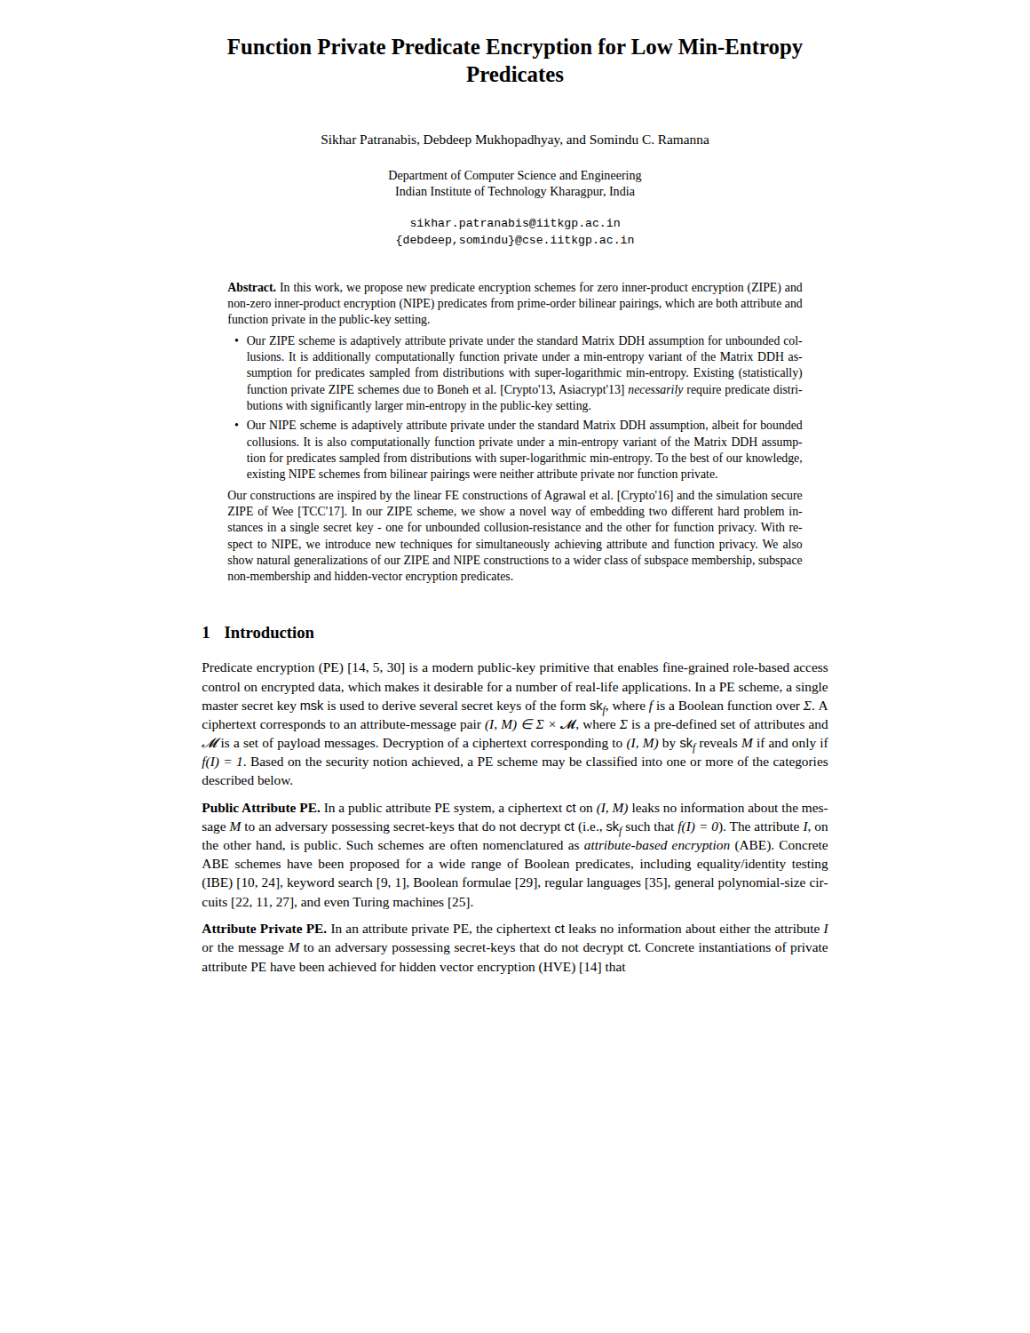Function Private Predicate Encryption for Low Min-Entropy
Predicates
Sikhar Patranabis, Debdeep Mukhopadhyay, and Somindu C. Ramanna
Department of Computer Science and Engineering
Indian Institute of Technology Kharagpur, India
sikhar.patranabis@iitkgp.ac.in
{debdeep,somindu}@cse.iitkgp.ac.in
Abstract. In this work, we propose new predicate encryption schemes for zero inner-product encryption (ZIPE) and non-zero inner-product encryption (NIPE) predicates from prime-order bilinear pairings, which are both attribute and function private in the public-key setting.
Our ZIPE scheme is adaptively attribute private under the standard Matrix DDH assumption for unbounded collusions. It is additionally computationally function private under a min-entropy variant of the Matrix DDH assumption for predicates sampled from distributions with super-logarithmic min-entropy. Existing (statistically) function private ZIPE schemes due to Boneh et al. [Crypto'13, Asiacrypt'13] necessarily require predicate distributions with significantly larger min-entropy in the public-key setting.
Our NIPE scheme is adaptively attribute private under the standard Matrix DDH assumption, albeit for bounded collusions. It is also computationally function private under a min-entropy variant of the Matrix DDH assumption for predicates sampled from distributions with super-logarithmic min-entropy. To the best of our knowledge, existing NIPE schemes from bilinear pairings were neither attribute private nor function private.
Our constructions are inspired by the linear FE constructions of Agrawal et al. [Crypto'16] and the simulation secure ZIPE of Wee [TCC'17]. In our ZIPE scheme, we show a novel way of embedding two different hard problem instances in a single secret key - one for unbounded collusion-resistance and the other for function privacy. With respect to NIPE, we introduce new techniques for simultaneously achieving attribute and function privacy. We also show natural generalizations of our ZIPE and NIPE constructions to a wider class of subspace membership, subspace non-membership and hidden-vector encryption predicates.
1 Introduction
Predicate encryption (PE) [14, 5, 30] is a modern public-key primitive that enables fine-grained role-based access control on encrypted data, which makes it desirable for a number of real-life applications. In a PE scheme, a single master secret key msk is used to derive several secret keys of the form skf, where f is a Boolean function over Σ. A ciphertext corresponds to an attribute-message pair (I, M) ∈ Σ × 𝓜, where Σ is a pre-defined set of attributes and 𝓜 is a set of payload messages. Decryption of a ciphertext corresponding to (I, M) by skf reveals M if and only if f(I) = 1. Based on the security notion achieved, a PE scheme may be classified into one or more of the categories described below.
Public Attribute PE. In a public attribute PE system, a ciphertext ct on (I, M) leaks no information about the message M to an adversary possessing secret-keys that do not decrypt ct (i.e., skf such that f(I) = 0). The attribute I, on the other hand, is public. Such schemes are often nomenclatured as attribute-based encryption (ABE). Concrete ABE schemes have been proposed for a wide range of Boolean predicates, including equality/identity testing (IBE) [10, 24], keyword search [9, 1], Boolean formulae [29], regular languages [35], general polynomial-size circuits [22, 11, 27], and even Turing machines [25].
Attribute Private PE. In an attribute private PE, the ciphertext ct leaks no information about either the attribute I or the message M to an adversary possessing secret-keys that do not decrypt ct. Concrete instantiations of private attribute PE have been achieved for hidden vector encryption (HVE) [14] that